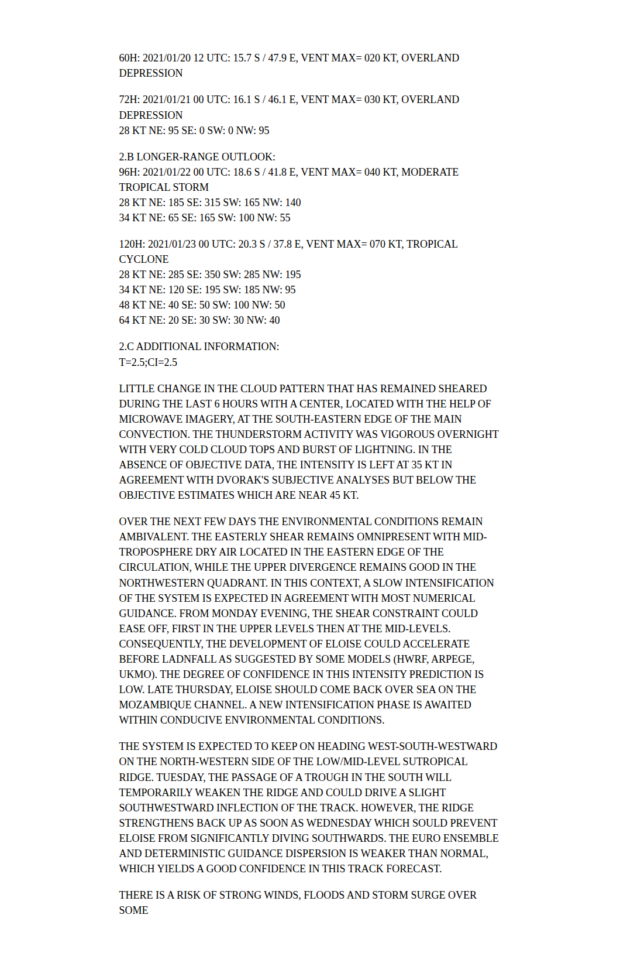60H: 2021/01/20 12 UTC: 15.7 S / 47.9 E, VENT MAX= 020 KT, OVERLAND DEPRESSION
72H: 2021/01/21 00 UTC: 16.1 S / 46.1 E, VENT MAX= 030 KT, OVERLAND DEPRESSION
28 KT NE: 95 SE: 0 SW: 0 NW: 95
2.B LONGER-RANGE OUTLOOK:
96H: 2021/01/22 00 UTC: 18.6 S / 41.8 E, VENT MAX= 040 KT, MODERATE TROPICAL STORM
28 KT NE: 185 SE: 315 SW: 165 NW: 140
34 KT NE: 65 SE: 165 SW: 100 NW: 55
120H: 2021/01/23 00 UTC: 20.3 S / 37.8 E, VENT MAX= 070 KT, TROPICAL CYCLONE
28 KT NE: 285 SE: 350 SW: 285 NW: 195
34 KT NE: 120 SE: 195 SW: 185 NW: 95
48 KT NE: 40 SE: 50 SW: 100 NW: 50
64 KT NE: 20 SE: 30 SW: 30 NW: 40
2.C ADDITIONAL INFORMATION:
T=2.5;CI=2.5
LITTLE CHANGE IN THE CLOUD PATTERN THAT HAS REMAINED SHEARED DURING THE LAST 6 HOURS WITH A CENTER, LOCATED WITH THE HELP OF MICROWAVE IMAGERY, AT THE SOUTH-EASTERN EDGE OF THE MAIN CONVECTION. THE THUNDERSTORM ACTIVITY WAS VIGOROUS OVERNIGHT WITH VERY COLD CLOUD TOPS AND BURST OF LIGHTNING. IN THE ABSENCE OF OBJECTIVE DATA, THE INTENSITY IS LEFT AT 35 KT IN AGREEMENT WITH DVORAK'S SUBJECTIVE ANALYSES BUT BELOW THE OBJECTIVE ESTIMATES WHICH ARE NEAR 45 KT.
OVER THE NEXT FEW DAYS THE ENVIRONMENTAL CONDITIONS REMAIN AMBIVALENT. THE EASTERLY SHEAR REMAINS OMNIPRESENT WITH MID-TROPOSPHERE DRY AIR LOCATED IN THE EASTERN EDGE OF THE CIRCULATION, WHILE THE UPPER DIVERGENCE REMAINS GOOD IN THE NORTHWESTERN QUADRANT. IN THIS CONTEXT, A SLOW INTENSIFICATION OF THE SYSTEM IS EXPECTED IN AGREEMENT WITH MOST NUMERICAL GUIDANCE. FROM MONDAY EVENING, THE SHEAR CONSTRAINT COULD EASE OFF, FIRST IN THE UPPER LEVELS THEN AT THE MID-LEVELS. CONSEQUENTLY, THE DEVELOPMENT OF ELOISE COULD ACCELERATE BEFORE LADNFALL AS SUGGESTED BY SOME MODELS (HWRF, ARPEGE, UKMO). THE DEGREE OF CONFIDENCE IN THIS INTENSITY PREDICTION IS LOW. LATE THURSDAY, ELOISE SHOULD COME BACK OVER SEA ON THE MOZAMBIQUE CHANNEL. A NEW INTENSIFICATION PHASE IS AWAITED WITHIN CONDUCIVE ENVIRONMENTAL CONDITIONS.
THE SYSTEM IS EXPECTED TO KEEP ON HEADING WEST-SOUTH-WESTWARD ON THE NORTH-WESTERN SIDE OF THE LOW/MID-LEVEL SUTROPICAL RIDGE. TUESDAY, THE PASSAGE OF A TROUGH IN THE SOUTH WILL TEMPORARILY WEAKEN THE RIDGE AND COULD DRIVE A SLIGHT SOUTHWESTWARD INFLECTION OF THE TRACK. HOWEVER, THE RIDGE STRENGTHENS BACK UP AS SOON AS WEDNESDAY WHICH SOULD PREVENT ELOISE FROM SIGNIFICANTLY DIVING SOUTHWARDS. THE EURO ENSEMBLE AND DETERMINISTIC GUIDANCE DISPERSION IS WEAKER THAN NORMAL, WHICH YIELDS A GOOD CONFIDENCE IN THIS TRACK FORECAST.
THERE IS A RISK OF STRONG WINDS, FLOODS AND STORM SURGE OVER SOME